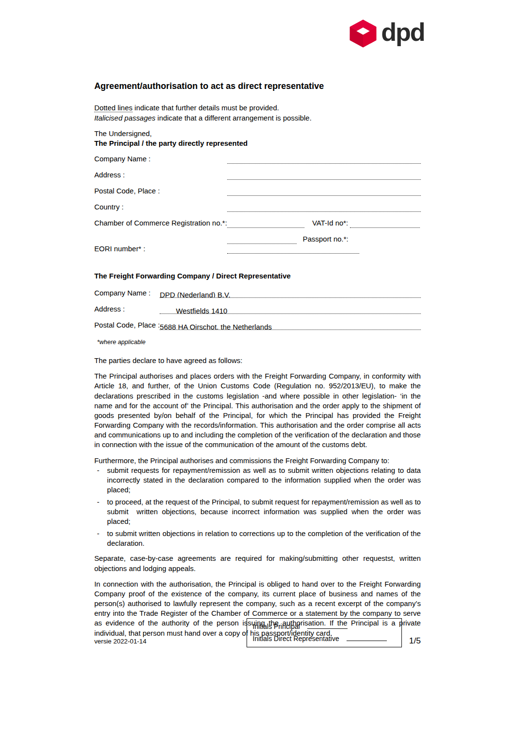dpd
Agreement/authorisation to act as direct representative
Dotted lines indicate that further details must be provided.
Italicised passages indicate that a different arrangement is possible.
The Undersigned,
The Principal / the party directly represented
| Company Name : | |
| Address : | |
| Postal Code, Place : | |
| Country : | |
| Chamber of Commerce Registration no.*: | VAT-Id no*: |
| EORI number* : | Passport no.*: |
The Freight Forwarding Company / Direct Representative
| Company Name : | DPD (Nederland) B.V. |
| Address : | Westfields 1410 |
| Postal Code, Place : | 5688 HA Oirschot, the Netherlands |
*where applicable
The parties declare to have agreed as follows:
The Principal authorises and places orders with the Freight Forwarding Company, in conformity with Article 18, and further, of the Union Customs Code (Regulation no. 952/2013/EU), to make the declarations prescribed in the customs legislation -and where possible in other legislation- ‘in the name and for the account of’ the Principal. This authorisation and the order apply to the shipment of goods presented by/on behalf of the Principal, for which the Principal has provided the Freight Forwarding Company with the records/information. This authorisation and the order comprise all acts and communications up to and including the completion of the verification of the declaration and those in connection with the issue of the communication of the amount of the customs debt.
Furthermore, the Principal authorises and commissions the Freight Forwarding Company to:
submit requests for repayment/remission as well as to submit written objections relating to data incorrectly stated in the declaration compared to the information supplied when the order was placed;
to proceed, at the request of the Principal, to submit request for repayment/remission as well as to submit written objections, because incorrect information was supplied when the order was placed;
to submit written objections in relation to corrections up to the completion of the verification of the declaration.
Separate, case-by-case agreements are required for making/submitting other requestst, written objections and lodging appeals.
In connection with the authorisation, the Principal is obliged to hand over to the Freight Forwarding Company proof of the existence of the company, its current place of business and names of the person(s) authorised to lawfully represent the company, such as a recent excerpt of the company’s entry into the Trade Register of the Chamber of Commerce or a statement by the company to serve as evidence of the authority of the person issuing the authorisation. If the Principal is a private individual, that person must hand over a copy of his passport/identity card.
versie 2022-01-14
Initials Principal
Initials Direct Representative
1/5